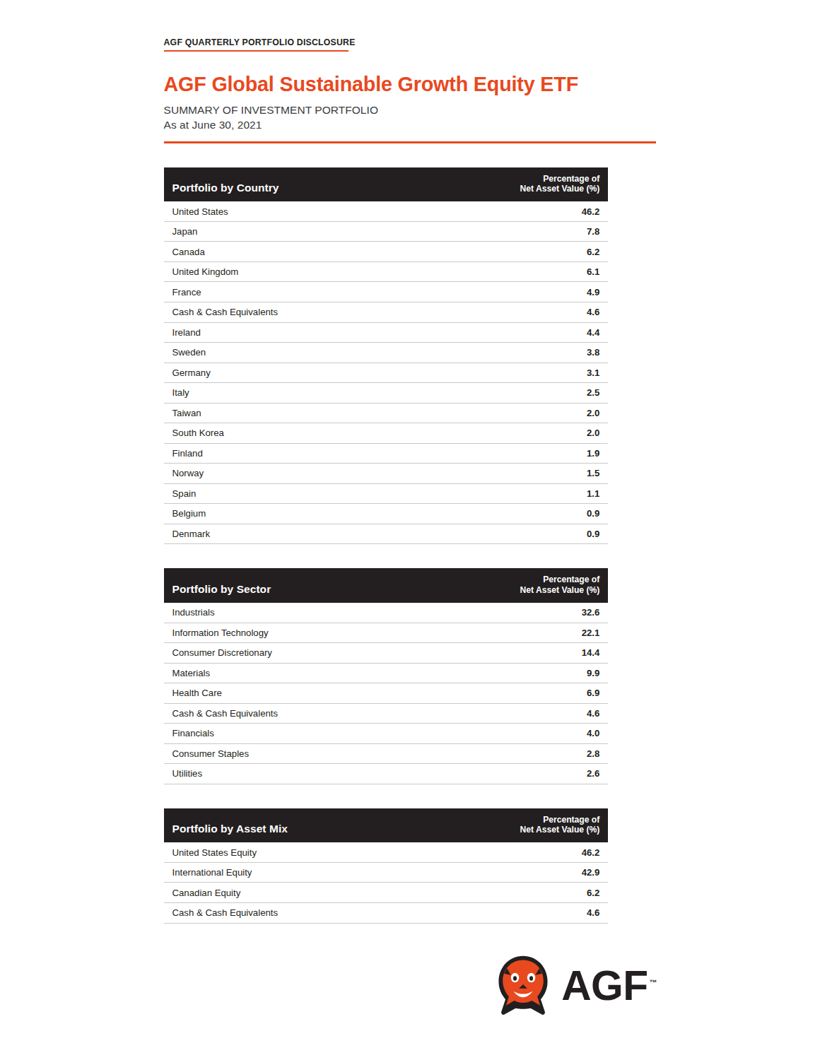AGF Quarterly Portfolio Disclosure
AGF Global Sustainable Growth Equity ETF
SUMMARY OF INVESTMENT PORTFOLIO
As at June 30, 2021
| Portfolio by Country | Percentage of Net Asset Value (%) |
| --- | --- |
| United States | 46.2 |
| Japan | 7.8 |
| Canada | 6.2 |
| United Kingdom | 6.1 |
| France | 4.9 |
| Cash & Cash Equivalents | 4.6 |
| Ireland | 4.4 |
| Sweden | 3.8 |
| Germany | 3.1 |
| Italy | 2.5 |
| Taiwan | 2.0 |
| South Korea | 2.0 |
| Finland | 1.9 |
| Norway | 1.5 |
| Spain | 1.1 |
| Belgium | 0.9 |
| Denmark | 0.9 |
| Portfolio by Sector | Percentage of Net Asset Value (%) |
| --- | --- |
| Industrials | 32.6 |
| Information Technology | 22.1 |
| Consumer Discretionary | 14.4 |
| Materials | 9.9 |
| Health Care | 6.9 |
| Cash & Cash Equivalents | 4.6 |
| Financials | 4.0 |
| Consumer Staples | 2.8 |
| Utilities | 2.6 |
| Portfolio by Asset Mix | Percentage of Net Asset Value (%) |
| --- | --- |
| United States Equity | 46.2 |
| International Equity | 42.9 |
| Canadian Equity | 6.2 |
| Cash & Cash Equivalents | 4.6 |
AGF™